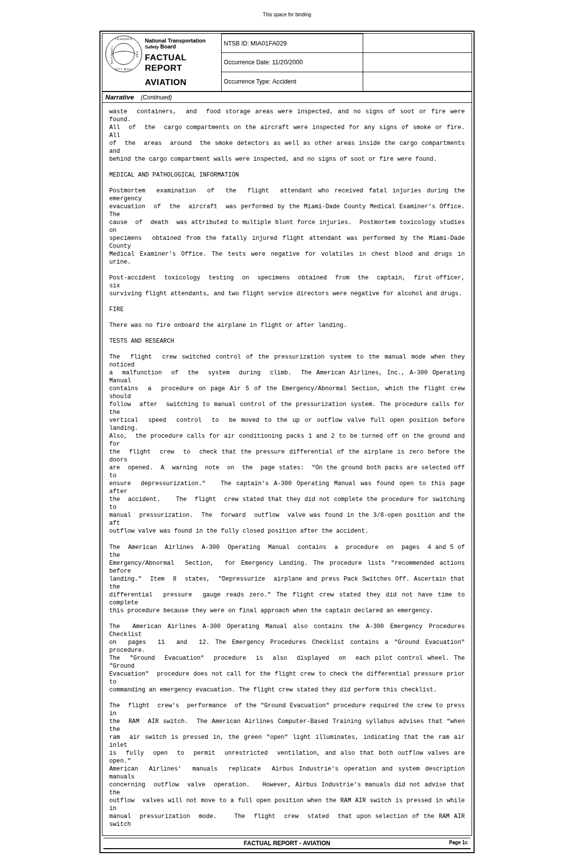This space for binding
| TRANSPO ETY BOA NATIONAL SAF National Transportation Safety Board FACTUAL REPORT AVIATION | NTSB ID: MIA01FA029 | |
| Occurrence Date: 11/20/2000 | |
| Occurrence Type: Accident | |
Narrative(Continued)
waste containers, and food storage areas were inspected, and no signs of soot or fire were found. All of the cargo compartments on the aircraft were inspected for any signs of smoke or fire. All of the areas around the smoke detectors as well as other areas inside the cargo compartments and behind the cargo compartment walls were inspected, and no signs of soot or fire were found. MEDICAL AND PATHOLOGICAL INFORMATION Postmortem examination of the flight attendant who received fatal injuries during the emergency evacuation of the aircraft was performed by the Miami-Dade County Medical Examiner's Office. The cause of death was attributed to multiple blunt force injuries. Postmortem toxicology studies on specimens obtained from the fatally injured flight attendant was performed by the Miami-Dade County Medical Examiner's Office. The tests were negative for volatiles in chest blood and drugs in urine. Post-accident toxicology testing on specimens obtained from the captain, first officer, six surviving flight attendants, and two flight service directors were negative for alcohol and drugs. FIRE There was no fire onboard the airplane in flight or after landing. TESTS AND RESEARCH The flight crew switched control of the pressurization system to the manual mode when they noticed a malfunction of the system during climb. The American Airlines, Inc., A-300 Operating Manual contains a procedure on page Air 5 of the Emergency/Abnormal Section, which the flight crew should follow after switching to manual control of the pressurization system. The procedure calls for the vertical speed control to be moved to the up or outflow valve full open position before landing. Also, the procedure calls for air conditioning packs 1 and 2 to be turned off on the ground and for the flight crew to check that the pressure differential of the airplane is zero before the doors are opened. A warning note on the page states: "On the ground both packs are selected off to ensure depressurization." The captain's A-300 Operating Manual was found open to this page after the accident. The flight crew stated that they did not complete the procedure for switching to manual pressurization. The forward outflow valve was found in the 3/8-open position and the aft outflow valve was found in the fully closed position after the accident. The American Airlines A-300 Operating Manual contains a procedure on pages 4 and 5 of the Emergency/Abnormal Section, for Emergency Landing. The procedure lists "recommended actions before landing." Item 8 states, "Depressurize airplane and press Pack Switches Off. Ascertain that the differential pressure gauge reads zero." The flight crew stated they did not have time to complete this procedure because they were on final approach when the captain declared an emergency. The American Airlines A-300 Operating Manual also contains the A-300 Emergency Procedures Checklist on pages 11 and 12. The Emergency Procedures Checklist contains a "Ground Evacuation" procedure. The "Ground Evacuation" procedure is also displayed on each pilot control wheel. The "Ground Evacuation" procedure does not call for the flight crew to check the differential pressure prior to commanding an emergency evacuation. The flight crew stated they did perform this checklist. The flight crew's performance of the "Ground Evacuation" procedure required the crew to press in the RAM AIR switch. The American Airlines Computer-Based Training syllabus advises that "when the ram air switch is pressed in, the green "open" light illuminates, indicating that the ram air inlet is fully open to permit unrestricted ventilation, and also that both outflow valves are open." American Airlines' manuals replicate Airbus Industrie's operation and system description manuals concerning outflow valve operation. However, Airbus Industrie's manuals did not advise that the outflow valves will not move to a full open position when the RAM AIR switch is pressed in while in manual pressurization mode. The flight crew stated that upon selection of the RAM AIR switch
FACTUAL REPORT - AVIATION Page 1c